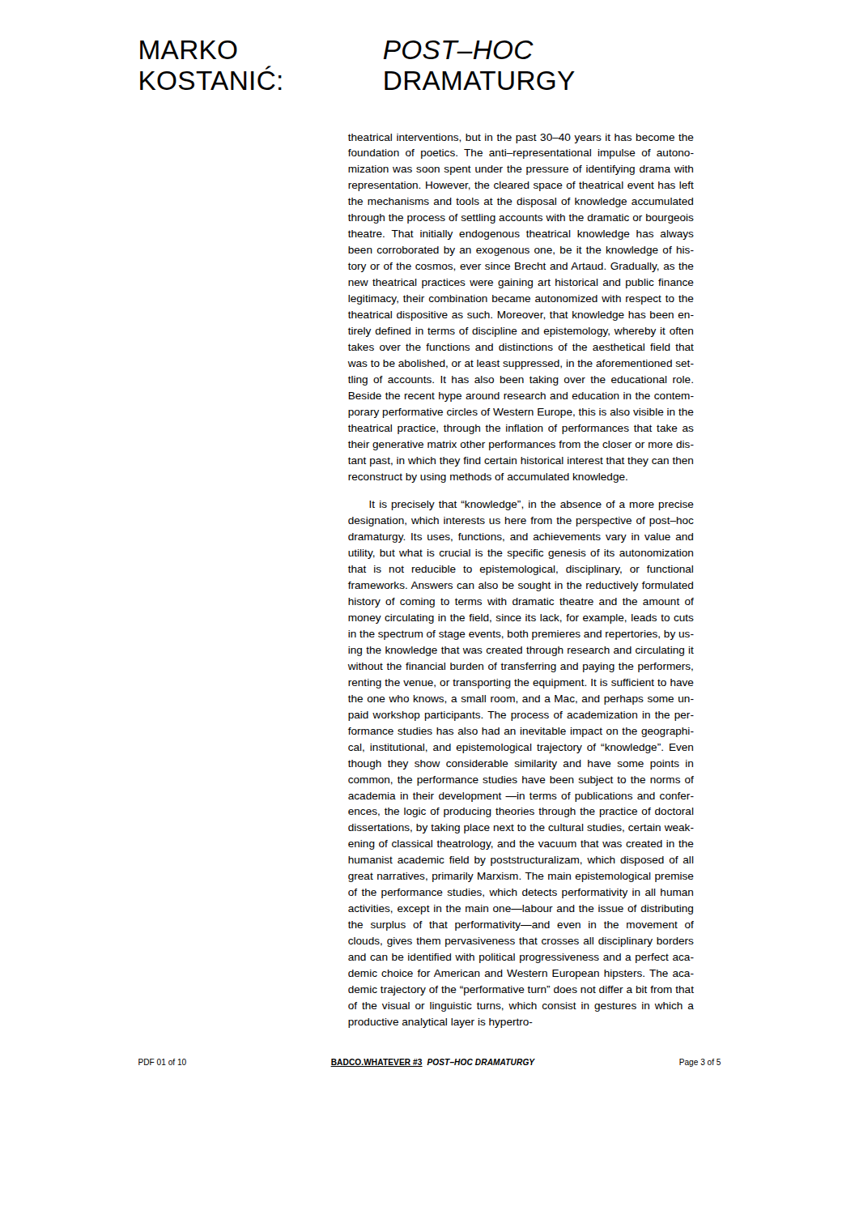MARKO KOSTANIĆ:
POST–HOC DRAMATURGY
theatrical interventions, but in the past 30–40 years it has become the foundation of poetics. The anti–representational impulse of autonomization was soon spent under the pressure of identifying drama with representation. However, the cleared space of theatrical event has left the mechanisms and tools at the disposal of knowledge accumulated through the process of settling accounts with the dramatic or bourgeois theatre. That initially endogenous theatrical knowledge has always been corroborated by an exogenous one, be it the knowledge of history or of the cosmos, ever since Brecht and Artaud. Gradually, as the new theatrical practices were gaining art historical and public finance legitimacy, their combination became autonomized with respect to the theatrical dispositive as such. Moreover, that knowledge has been entirely defined in terms of discipline and epistemology, whereby it often takes over the functions and distinctions of the aesthetical field that was to be abolished, or at least suppressed, in the aforementioned settling of accounts. It has also been taking over the educational role. Beside the recent hype around research and education in the contemporary performative circles of Western Europe, this is also visible in the theatrical practice, through the inflation of performances that take as their generative matrix other performances from the closer or more distant past, in which they find certain historical interest that they can then reconstruct by using methods of accumulated knowledge.
It is precisely that “knowledge”, in the absence of a more precise designation, which interests us here from the perspective of post–hoc dramaturgy. Its uses, functions, and achievements vary in value and utility, but what is crucial is the specific genesis of its autonomization that is not reducible to epistemological, disciplinary, or functional frameworks. Answers can also be sought in the reductively formulated history of coming to terms with dramatic theatre and the amount of money circulating in the field, since its lack, for example, leads to cuts in the spectrum of stage events, both premieres and repertories, by using the knowledge that was created through research and circulating it without the financial burden of transferring and paying the performers, renting the venue, or transporting the equipment. It is sufficient to have the one who knows, a small room, and a Mac, and perhaps some unpaid workshop participants. The process of academization in the performance studies has also had an inevitable impact on the geographical, institutional, and epistemological trajectory of “knowledge”. Even though they show considerable similarity and have some points in common, the performance studies have been subject to the norms of academia in their development —in terms of publications and conferences, the logic of producing theories through the practice of doctoral dissertations, by taking place next to the cultural studies, certain weakening of classical theatrology, and the vacuum that was created in the humanist academic field by poststructuralizam, which disposed of all great narratives, primarily Marxism. The main epistemological premise of the performance studies, which detects performativity in all human activities, except in the main one—labour and the issue of distributing the surplus of that performativity—and even in the movement of clouds, gives them pervasiveness that crosses all disciplinary borders and can be identified with political progressiveness and a perfect academic choice for American and Western European hipsters. The academic trajectory of the “performative turn” does not differ a bit from that of the visual or linguistic turns, which consist in gestures in which a productive analytical layer is hypertro-
PDF 01 of 10
BADCO.WHATEVER #3 POST–HOC DRAMATURGY
Page 3 of 5